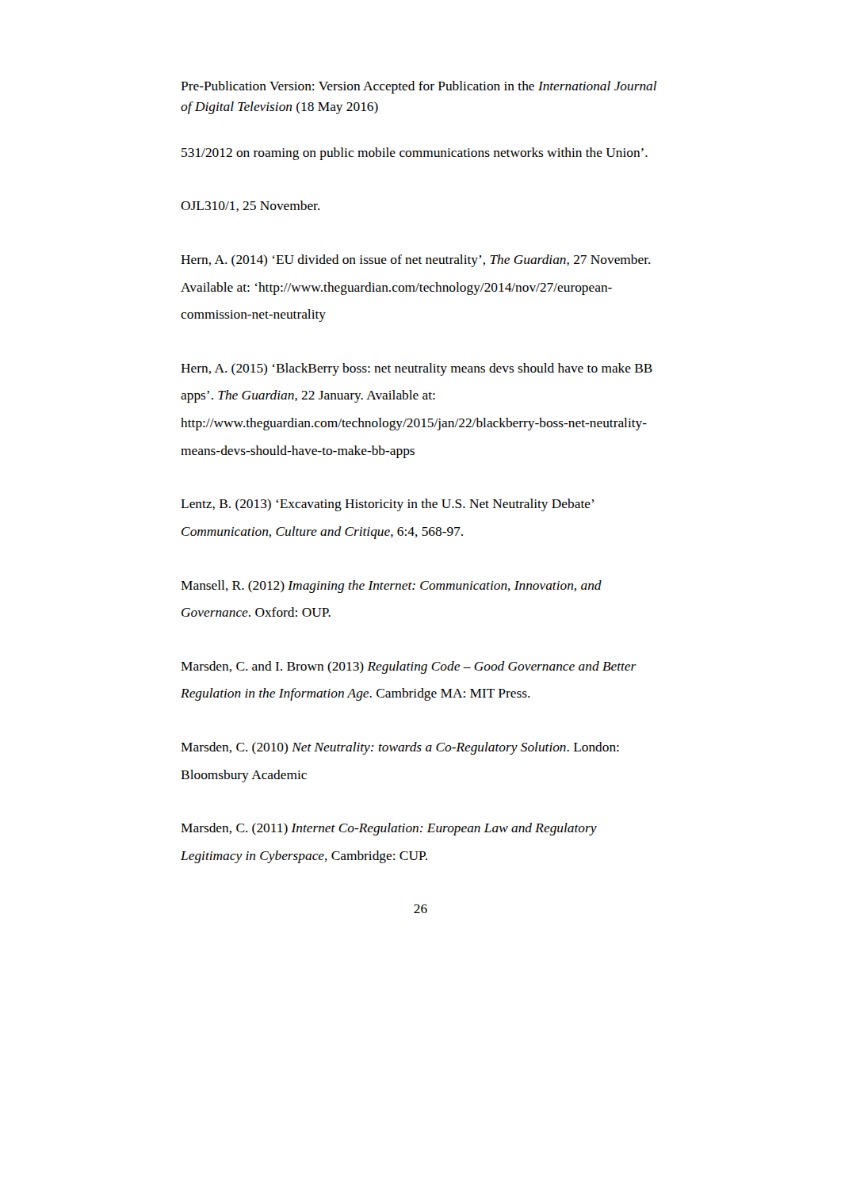Pre-Publication Version: Version Accepted for Publication in the International Journal of Digital Television (18 May 2016)
531/2012 on roaming on public mobile communications networks within the Union’.
OJL310/1, 25 November.
Hern, A. (2014) ‘EU divided on issue of net neutrality’, The Guardian, 27 November. Available at: ‘http://www.theguardian.com/technology/2014/nov/27/european-commission-net-neutrality
Hern, A. (2015) ‘BlackBerry boss: net neutrality means devs should have to make BB apps’. The Guardian, 22 January. Available at: http://www.theguardian.com/technology/2015/jan/22/blackberry-boss-net-neutrality-means-devs-should-have-to-make-bb-apps
Lentz, B. (2013) ‘Excavating Historicity in the U.S. Net Neutrality Debate’ Communication, Culture and Critique, 6:4, 568-97.
Mansell, R. (2012) Imagining the Internet: Communication, Innovation, and Governance. Oxford: OUP.
Marsden, C. and I. Brown (2013) Regulating Code – Good Governance and Better Regulation in the Information Age. Cambridge MA: MIT Press.
Marsden, C. (2010) Net Neutrality: towards a Co-Regulatory Solution. London: Bloomsbury Academic
Marsden, C. (2011) Internet Co-Regulation: European Law and Regulatory Legitimacy in Cyberspace, Cambridge: CUP.
26